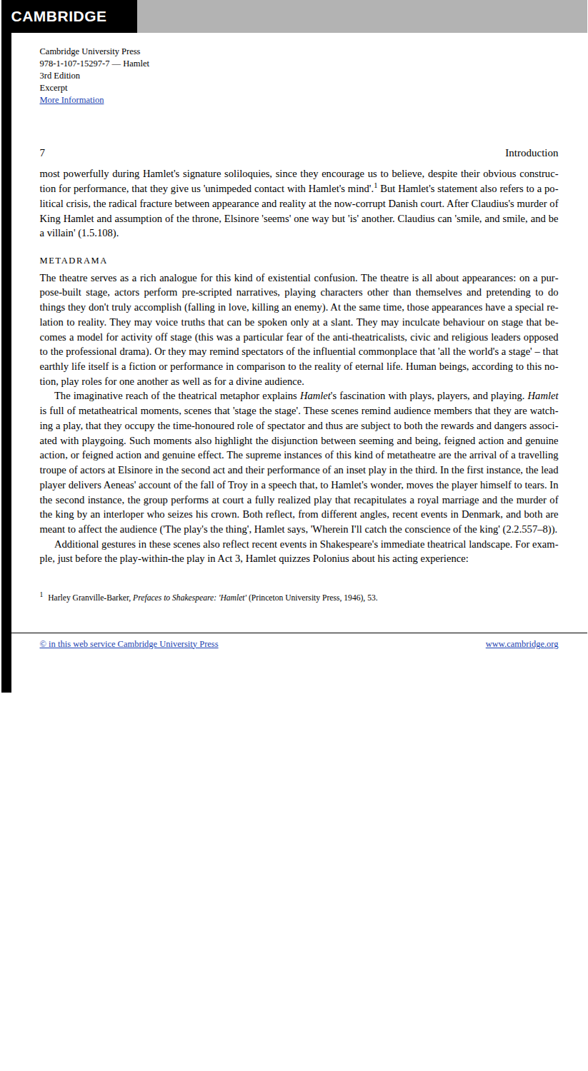CAMBRIDGE
Cambridge University Press
978-1-107-15297-7 — Hamlet
3rd Edition
Excerpt
More Information
7 Introduction
most powerfully during Hamlet's signature soliloquies, since they encourage us to believe, despite their obvious construction for performance, that they give us 'unimpeded contact with Hamlet's mind'.1 But Hamlet's statement also refers to a political crisis, the radical fracture between appearance and reality at the now-corrupt Danish court. After Claudius's murder of King Hamlet and assumption of the throne, Elsinore 'seems' one way but 'is' another. Claudius can 'smile, and smile, and be a villain' (1.5.108).
Metadrama
The theatre serves as a rich analogue for this kind of existential confusion. The theatre is all about appearances: on a purpose-built stage, actors perform pre-scripted narratives, playing characters other than themselves and pretending to do things they don't truly accomplish (falling in love, killing an enemy). At the same time, those appearances have a special relation to reality. They may voice truths that can be spoken only at a slant. They may inculcate behaviour on stage that becomes a model for activity off stage (this was a particular fear of the anti-theatricalists, civic and religious leaders opposed to the professional drama). Or they may remind spectators of the influential commonplace that 'all the world's a stage' – that earthly life itself is a fiction or performance in comparison to the reality of eternal life. Human beings, according to this notion, play roles for one another as well as for a divine audience.
The imaginative reach of the theatrical metaphor explains Hamlet's fascination with plays, players, and playing. Hamlet is full of metatheatrical moments, scenes that 'stage the stage'. These scenes remind audience members that they are watching a play, that they occupy the time-honoured role of spectator and thus are subject to both the rewards and dangers associated with playgoing. Such moments also highlight the disjunction between seeming and being, feigned action and genuine action, or feigned action and genuine effect. The supreme instances of this kind of metatheatre are the arrival of a travelling troupe of actors at Elsinore in the second act and their performance of an inset play in the third. In the first instance, the lead player delivers Aeneas' account of the fall of Troy in a speech that, to Hamlet's wonder, moves the player himself to tears. In the second instance, the group performs at court a fully realized play that recapitulates a royal marriage and the murder of the king by an interloper who seizes his crown. Both reflect, from different angles, recent events in Denmark, and both are meant to affect the audience ('The play's the thing', Hamlet says, 'Wherein I'll catch the conscience of the king' (2.2.557–8)).
Additional gestures in these scenes also reflect recent events in Shakespeare's immediate theatrical landscape. For example, just before the play-within-the play in Act 3, Hamlet quizzes Polonius about his acting experience:
1 Harley Granville-Barker, Prefaces to Shakespeare: 'Hamlet' (Princeton University Press, 1946), 53.
© in this web service Cambridge University Press www.cambridge.org